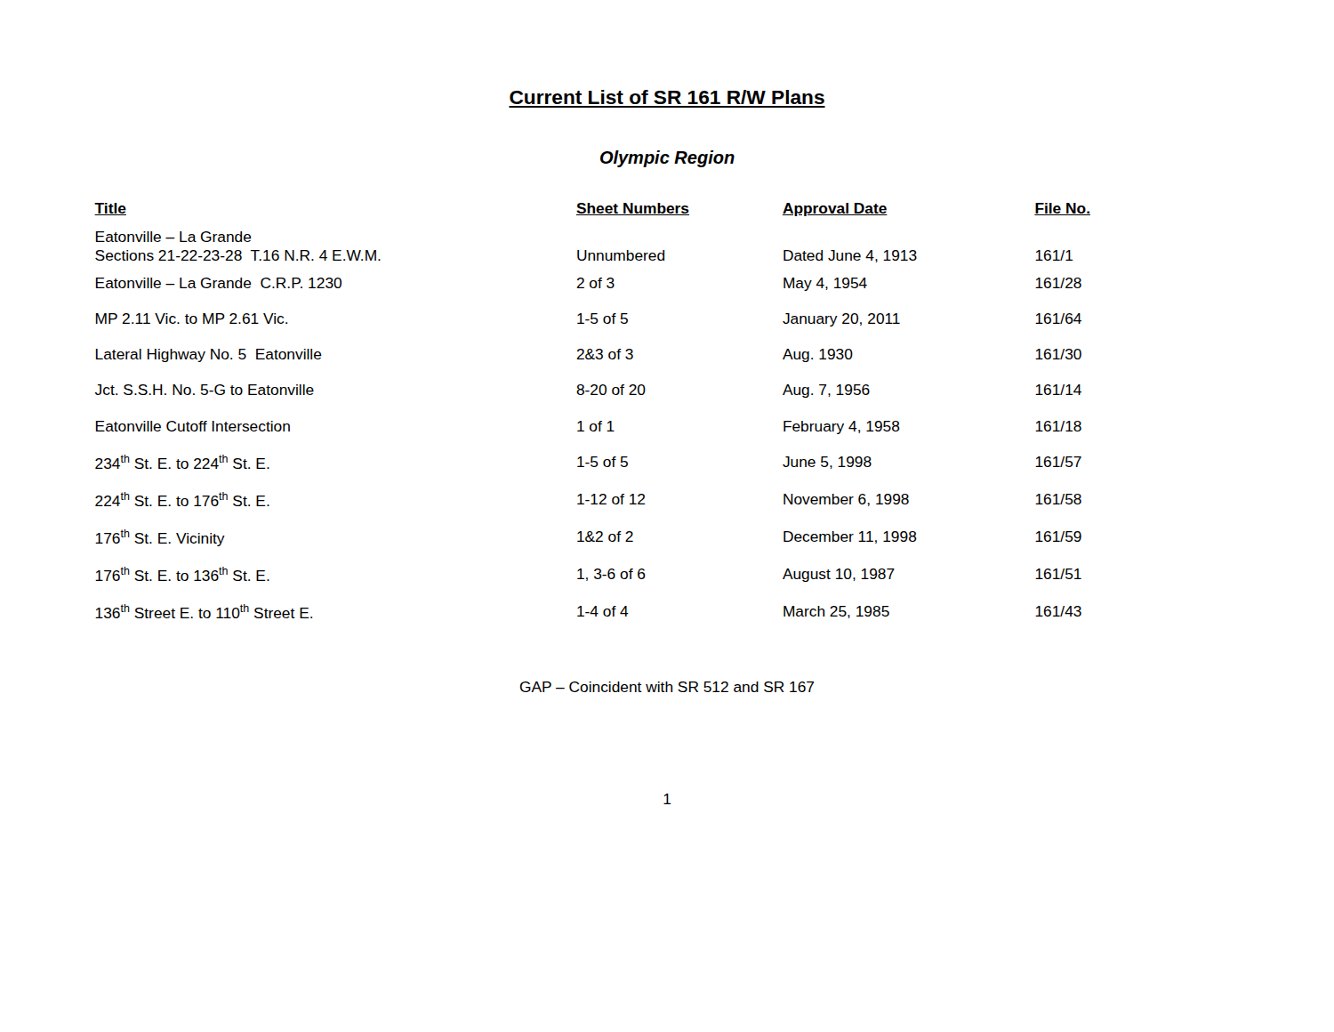Current List of SR 161 R/W Plans
Olympic Region
| Title | Sheet Numbers | Approval Date | File No. |
| --- | --- | --- | --- |
| Eatonville – La Grande | | | |
| Sections 21-22-23-28 T.16 N.R. 4 E.W.M. | Unnumbered | Dated June 4, 1913 | 161/1 |
| Eatonville – La Grande C.R.P. 1230 | 2 of 3 | May 4, 1954 | 161/28 |
| MP 2.11 Vic. to MP 2.61 Vic. | 1-5 of 5 | January 20, 2011 | 161/64 |
| Lateral Highway No. 5 Eatonville | 2&3 of 3 | Aug. 1930 | 161/30 |
| Jct. S.S.H. No. 5-G to Eatonville | 8-20 of 20 | Aug. 7, 1956 | 161/14 |
| Eatonville Cutoff Intersection | 1 of 1 | February 4, 1958 | 161/18 |
| 234 th St. E. to 224 th St. E. | 1-5 of 5 | June 5, 1998 | 161/57 |
| 224 th St. E. to 176 th St. E. | 1-12 of 12 | November 6, 1998 | 161/58 |
| 176 th St. E. Vicinity | 1&2 of 2 | December 11, 1998 | 161/59 |
| 176 th St. E. to 136 th St. E. | 1, 3-6 of 6 | August 10, 1987 | 161/51 |
| 136 th Street E. to 110 th Street E. | 1-4 of 4 | March 25, 1985 | 161/43 |
GAP – Coincident with SR 512 and SR 167
1